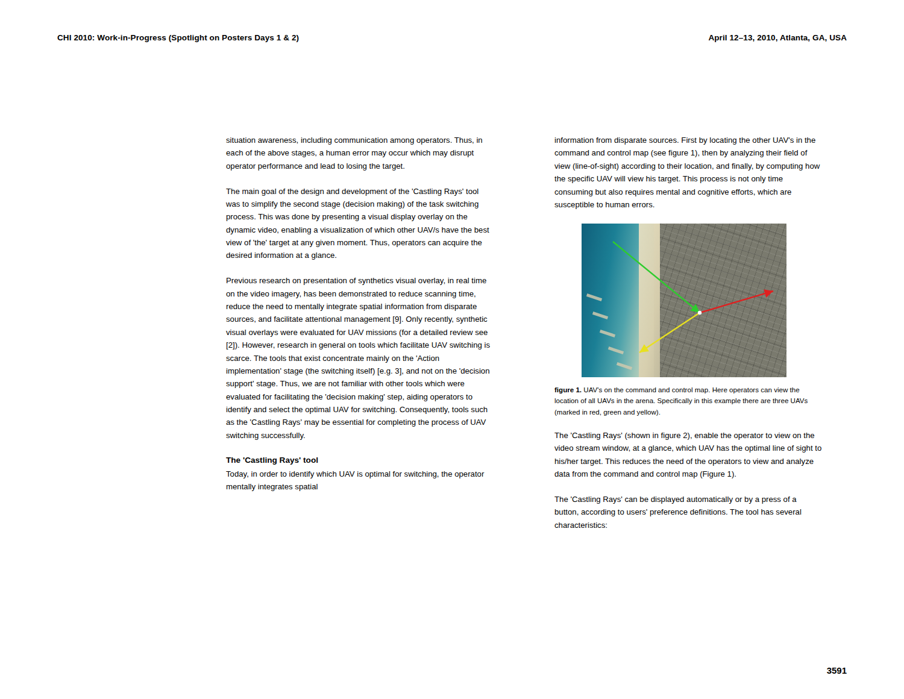CHI 2010: Work-in-Progress (Spotlight on Posters Days 1 & 2) April 12–13, 2010, Atlanta, GA, USA
situation awareness, including communication among operators. Thus, in each of the above stages, a human error may occur which may disrupt operator performance and lead to losing the target.
The main goal of the design and development of the 'Castling Rays' tool was to simplify the second stage (decision making) of the task switching process. This was done by presenting a visual display overlay on the dynamic video, enabling a visualization of which other UAV/s have the best view of 'the' target at any given moment. Thus, operators can acquire the desired information at a glance.
Previous research on presentation of synthetics visual overlay, in real time on the video imagery, has been demonstrated to reduce scanning time, reduce the need to mentally integrate spatial information from disparate sources, and facilitate attentional management [9]. Only recently, synthetic visual overlays were evaluated for UAV missions (for a detailed review see [2]). However, research in general on tools which facilitate UAV switching is scarce. The tools that exist concentrate mainly on the 'Action implementation' stage (the switching itself) [e.g. 3], and not on the 'decision support' stage. Thus, we are not familiar with other tools which were evaluated for facilitating the 'decision making' step, aiding operators to identify and select the optimal UAV for switching. Consequently, tools such as the 'Castling Rays' may be essential for completing the process of UAV switching successfully.
The 'Castling Rays' tool
Today, in order to identify which UAV is optimal for switching, the operator mentally integrates spatial
information from disparate sources. First by locating the other UAV's in the command and control map (see figure 1), then by analyzing their field of view (line-of-sight) according to their location, and finally, by computing how the specific UAV will view his target. This process is not only time consuming but also requires mental and cognitive efforts, which are susceptible to human errors.
figure 1. UAV's on the command and control map. Here operators can view the location of all UAVs in the arena. Specifically in this example there are three UAVs (marked in red, green and yellow).
The 'Castling Rays' (shown in figure 2), enable the operator to view on the video stream window, at a glance, which UAV has the optimal line of sight to his/her target. This reduces the need of the operators to view and analyze data from the command and control map (Figure 1).
The 'Castling Rays' can be displayed automatically or by a press of a button, according to users' preference definitions. The tool has several characteristics:
3591